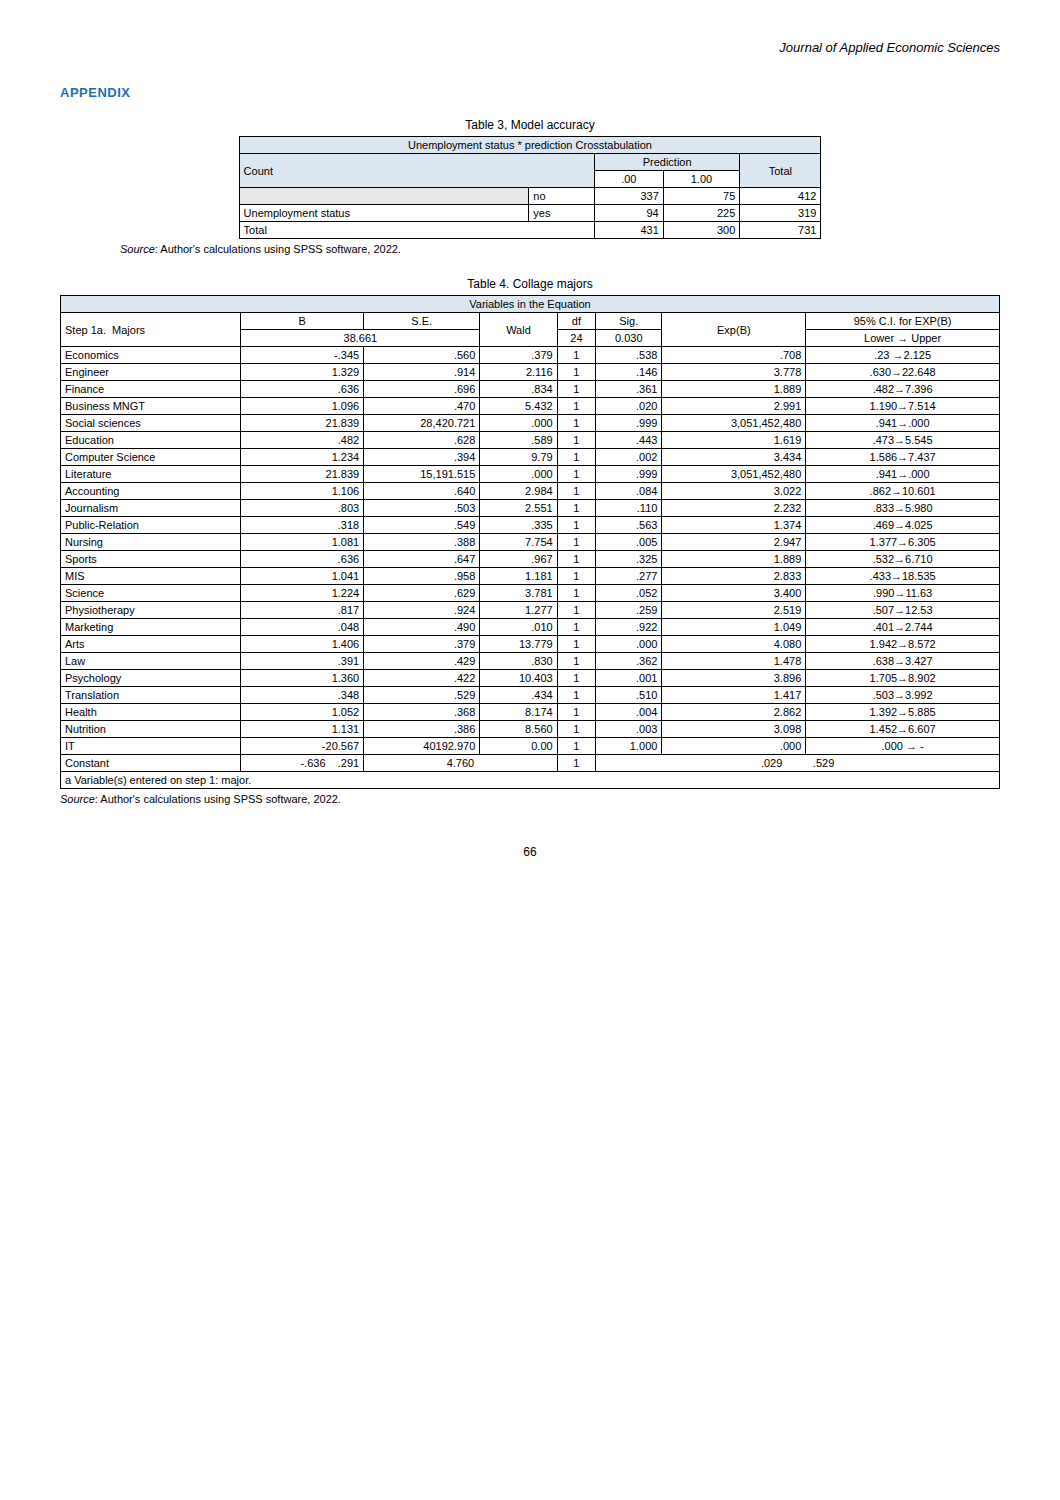Journal of Applied Economic Sciences
APPENDIX
Table 3, Model accuracy
| Unemployment status * prediction Crosstabulation |
| Count | Prediction | Total |
| .00 | 1.00 |
| | no | 337 | 75 | 412 |
| Unemployment status | yes | 94 | 225 | 319 |
| Total | 431 | 300 | 731 |
Source: Author's calculations using SPSS software, 2022.
Table 4. Collage majors
| Variables in the Equation |
| Step 1a. Majors | B | S.E. | Wald | df | Sig. | Exp(B) | 95% C.I. for EXP(B) |
| 38.661 | 24 | 0.030 | Lower → Upper |
| Economics | -.345 | .560 | .379 | 1 | .538 | .708 | .23 →2.125 |
| Engineer | 1.329 | .914 | 2.116 | 1 | .146 | 3.778 | .630→22.648 |
| Finance | .636 | .696 | .834 | 1 | .361 | 1.889 | .482→7.396 |
| Business MNGT | 1.096 | .470 | 5.432 | 1 | .020 | 2.991 | 1.190→7.514 |
| Social sciences | 21.839 | 28,420.721 | .000 | 1 | .999 | 3,051,452,480 | .941→.000 |
| Education | .482 | .628 | .589 | 1 | .443 | 1.619 | .473→5.545 |
| Computer Science | 1.234 | .394 | 9.79 | 1 | .002 | 3.434 | 1.586→7.437 |
| Literature | 21.839 | 15,191.515 | .000 | 1 | .999 | 3,051,452,480 | .941→.000 |
| Accounting | 1.106 | .640 | 2.984 | 1 | .084 | 3.022 | .862→10.601 |
| Journalism | .803 | .503 | 2.551 | 1 | .110 | 2.232 | .833→5.980 |
| Public-Relation | .318 | .549 | .335 | 1 | .563 | 1.374 | .469→4.025 |
| Nursing | 1.081 | .388 | 7.754 | 1 | .005 | 2.947 | 1.377→6.305 |
| Sports | .636 | .647 | .967 | 1 | .325 | 1.889 | .532→6.710 |
| MIS | 1.041 | .958 | 1.181 | 1 | .277 | 2.833 | .433→18.535 |
| Science | 1.224 | .629 | 3.781 | 1 | .052 | 3.400 | .990→11.63 |
| Physiotherapy | .817 | .924 | 1.277 | 1 | .259 | 2.519 | .507→12.53 |
| Marketing | .048 | .490 | .010 | 1 | .922 | 1.049 | .401→2.744 |
| Arts | 1.406 | .379 | 13.779 | 1 | .000 | 4.080 | 1.942→8.572 |
| Law | .391 | .429 | .830 | 1 | .362 | 1.478 | .638→3.427 |
| Psychology | 1.360 | .422 | 10.403 | 1 | .001 | 3.896 | 1.705→8.902 |
| Translation | .348 | .529 | .434 | 1 | .510 | 1.417 | .503→3.992 |
| Health | 1.052 | .368 | 8.174 | 1 | .004 | 2.862 | 1.392→5.885 |
| Nutrition | 1.131 | .386 | 8.560 | 1 | .003 | 3.098 | 1.452→6.607 |
| IT | -20.567 | 40192.970 | 0.00 | 1 | 1.000 | .000 | .000 → - |
| Constant | -.636 .291 | 4.760 | 1 | .029 .529 |
| a Variable(s) entered on step 1: major. |
Source: Author's calculations using SPSS software, 2022.
66